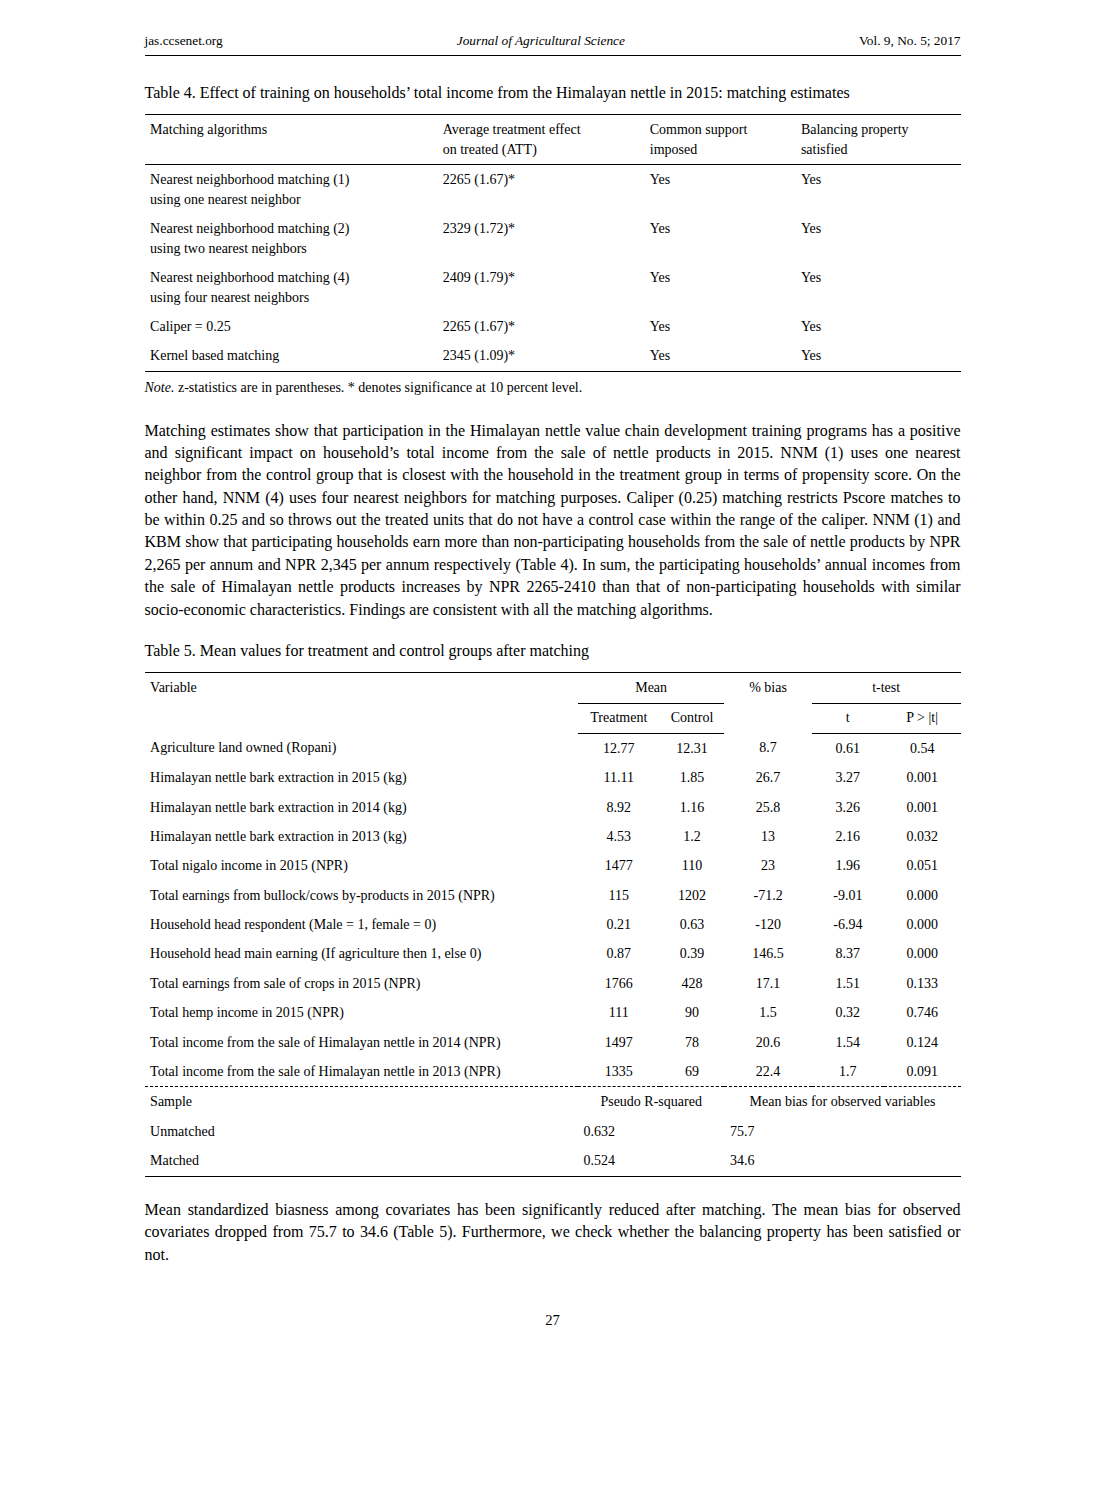jas.ccsenet.org Journal of Agricultural Science Vol. 9, No. 5; 2017
Table 4. Effect of training on households’ total income from the Himalayan nettle in 2015: matching estimates
| Matching algorithms | Average treatment effect on treated (ATT) | Common support imposed | Balancing property satisfied |
| --- | --- | --- | --- |
| Nearest neighborhood matching (1) using one nearest neighbor | 2265 (1.67)* | Yes | Yes |
| Nearest neighborhood matching (2) using two nearest neighbors | 2329 (1.72)* | Yes | Yes |
| Nearest neighborhood matching (4) using four nearest neighbors | 2409 (1.79)* | Yes | Yes |
| Caliper = 0.25 | 2265 (1.67)* | Yes | Yes |
| Kernel based matching | 2345 (1.09)* | Yes | Yes |
Note. z-statistics are in parentheses. * denotes significance at 10 percent level.
Matching estimates show that participation in the Himalayan nettle value chain development training programs has a positive and significant impact on household’s total income from the sale of nettle products in 2015. NNM (1) uses one nearest neighbor from the control group that is closest with the household in the treatment group in terms of propensity score. On the other hand, NNM (4) uses four nearest neighbors for matching purposes. Caliper (0.25) matching restricts Pscore matches to be within 0.25 and so throws out the treated units that do not have a control case within the range of the caliper. NNM (1) and KBM show that participating households earn more than non-participating households from the sale of nettle products by NPR 2,265 per annum and NPR 2,345 per annum respectively (Table 4). In sum, the participating households’ annual incomes from the sale of Himalayan nettle products increases by NPR 2265-2410 than that of non-participating households with similar socio-economic characteristics. Findings are consistent with all the matching algorithms.
Table 5. Mean values for treatment and control groups after matching
| Variable | Mean | % bias | t-test |
| --- | --- | --- | --- |
| Treatment | Control | t | P > /t/ |
| Agriculture land owned (Ropani) | 12.77 | 12.31 | 8.7 | 0.61 | 0.54 |
| Himalayan nettle bark extraction in 2015 (kg) | 11.11 | 1.85 | 26.7 | 3.27 | 0.001 |
| Himalayan nettle bark extraction in 2014 (kg) | 8.92 | 1.16 | 25.8 | 3.26 | 0.001 |
| Himalayan nettle bark extraction in 2013 (kg) | 4.53 | 1.2 | 13 | 2.16 | 0.032 |
| Total nigalo income in 2015 (NPR) | 1477 | 110 | 23 | 1.96 | 0.051 |
| Total earnings from bullock/cows by-products in 2015 (NPR) | 115 | 1202 | -71.2 | -9.01 | 0.000 |
| Household head respondent (Male = 1, female = 0) | 0.21 | 0.63 | -120 | -6.94 | 0.000 |
| Household head main earning (If agriculture then 1, else 0) | 0.87 | 0.39 | 146.5 | 8.37 | 0.000 |
| Total earnings from sale of crops in 2015 (NPR) | 1766 | 428 | 17.1 | 1.51 | 0.133 |
| Total hemp income in 2015 (NPR) | 111 | 90 | 1.5 | 0.32 | 0.746 |
| Total income from the sale of Himalayan nettle in 2014 (NPR) | 1497 | 78 | 20.6 | 1.54 | 0.124 |
| Total income from the sale of Himalayan nettle in 2013 (NPR) | 1335 | 69 | 22.4 | 1.7 | 0.091 |
| Sample | Pseudo R-squared | Mean bias for observed variables |
| Unmatched | 0.632 | 75.7 |
| Matched | 0.524 | 34.6 |
Mean standardized biasness among covariates has been significantly reduced after matching. The mean bias for observed covariates dropped from 75.7 to 34.6 (Table 5). Furthermore, we check whether the balancing property has been satisfied or not.
27